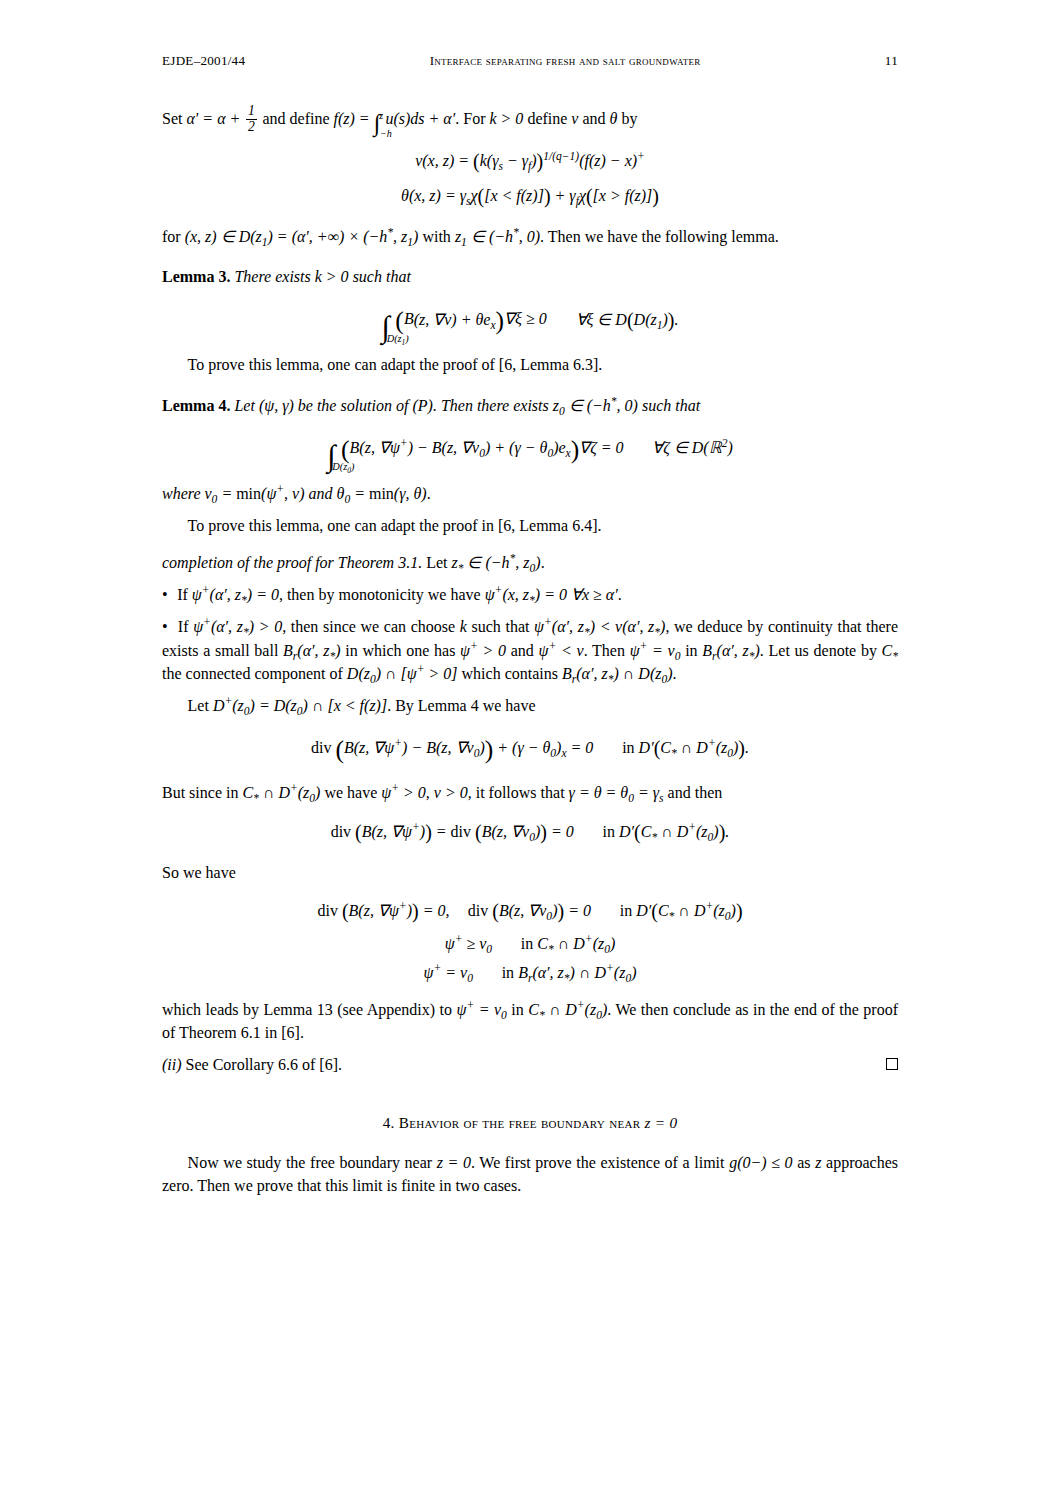EJDE–2001/44 Interface separating fresh and salt groundwater 11
Set α′ = α + 12 and define f(z) = ∫−h z u(s)ds + α′. For k > 0 define v and θ by
v(x, z) = (k(γs − γf))1/(q−1)(f(z) − x)+
θ(x, z) = γsχ([x < f(z)]) + γfχ([x > f(z)])
for (x, z) ∈ D(z1) = (α′, +∞) × (−h*, z1) with z1 ∈ (−h*, 0). Then we have the following lemma.
Lemma 3. There exists k > 0 such that
∫D(z1) (B(z, ∇v) + θex)∇ξ ≥ 0 ∀ξ ∈ D(D(z1)).
To prove this lemma, one can adapt the proof of [6, Lemma 6.3].
Lemma 4. Let (ψ, γ) be the solution of (P). Then there exists z0 ∈ (−h*, 0) such that
∫D(z0) (B(z, ∇ψ+) − B(z, ∇v0) + (γ − θ0)ex)∇ζ = 0 ∀ζ ∈ D(ℝ2)
where v0 = min(ψ+, v) and θ0 = min(γ, θ).
To prove this lemma, one can adapt the proof in [6, Lemma 6.4].
completion of the proof for Theorem 3.1. Let z* ∈ (−h*, z0).
• If ψ+(α′, z*) = 0, then by monotonicity we have ψ+(x, z*) = 0 ∀x ≥ α′.
• If ψ+(α′, z*) > 0, then since we can choose k such that ψ+(α′, z*) < v(α′, z*), we deduce by continuity that there exists a small ball Br(α′, z*) in which one has ψ+ > 0 and ψ+ < v. Then ψ+ = v0 in Br(α′, z*). Let us denote by C* the connected component of D(z0) ∩ [ψ+ > 0] which contains Br(α′, z*) ∩ D(z0).
Let D+(z0) = D(z0) ∩ [x < f(z)]. By Lemma 4 we have
div (B(z, ∇ψ+) − B(z, ∇v0)) + (γ − θ0)x = 0 in D′(C* ∩ D+(z0)).
But since in C* ∩ D+(z0) we have ψ+ > 0, v > 0, it follows that γ = θ = θ0 = γs and then
div (B(z, ∇ψ+)) = div (B(z, ∇v0)) = 0 in D′(C* ∩ D+(z0)).
So we have
div (B(z, ∇ψ+)) = 0, div (B(z, ∇v0)) = 0 in D′(C* ∩ D+(z0))
ψ+ ≥ v0 in C* ∩ D+(z0)
ψ+ = v0 in Br(α′, z*) ∩ D+(z0)
which leads by Lemma 13 (see Appendix) to ψ+ = v0 in C* ∩ D+(z0). We then conclude as in the end of the proof of Theorem 6.1 in [6].
(ii) See Corollary 6.6 of [6].
4. Behavior of the free boundary near z = 0
Now we study the free boundary near z = 0. We first prove the existence of a limit g(0−) ≤ 0 as z approaches zero. Then we prove that this limit is finite in two cases.